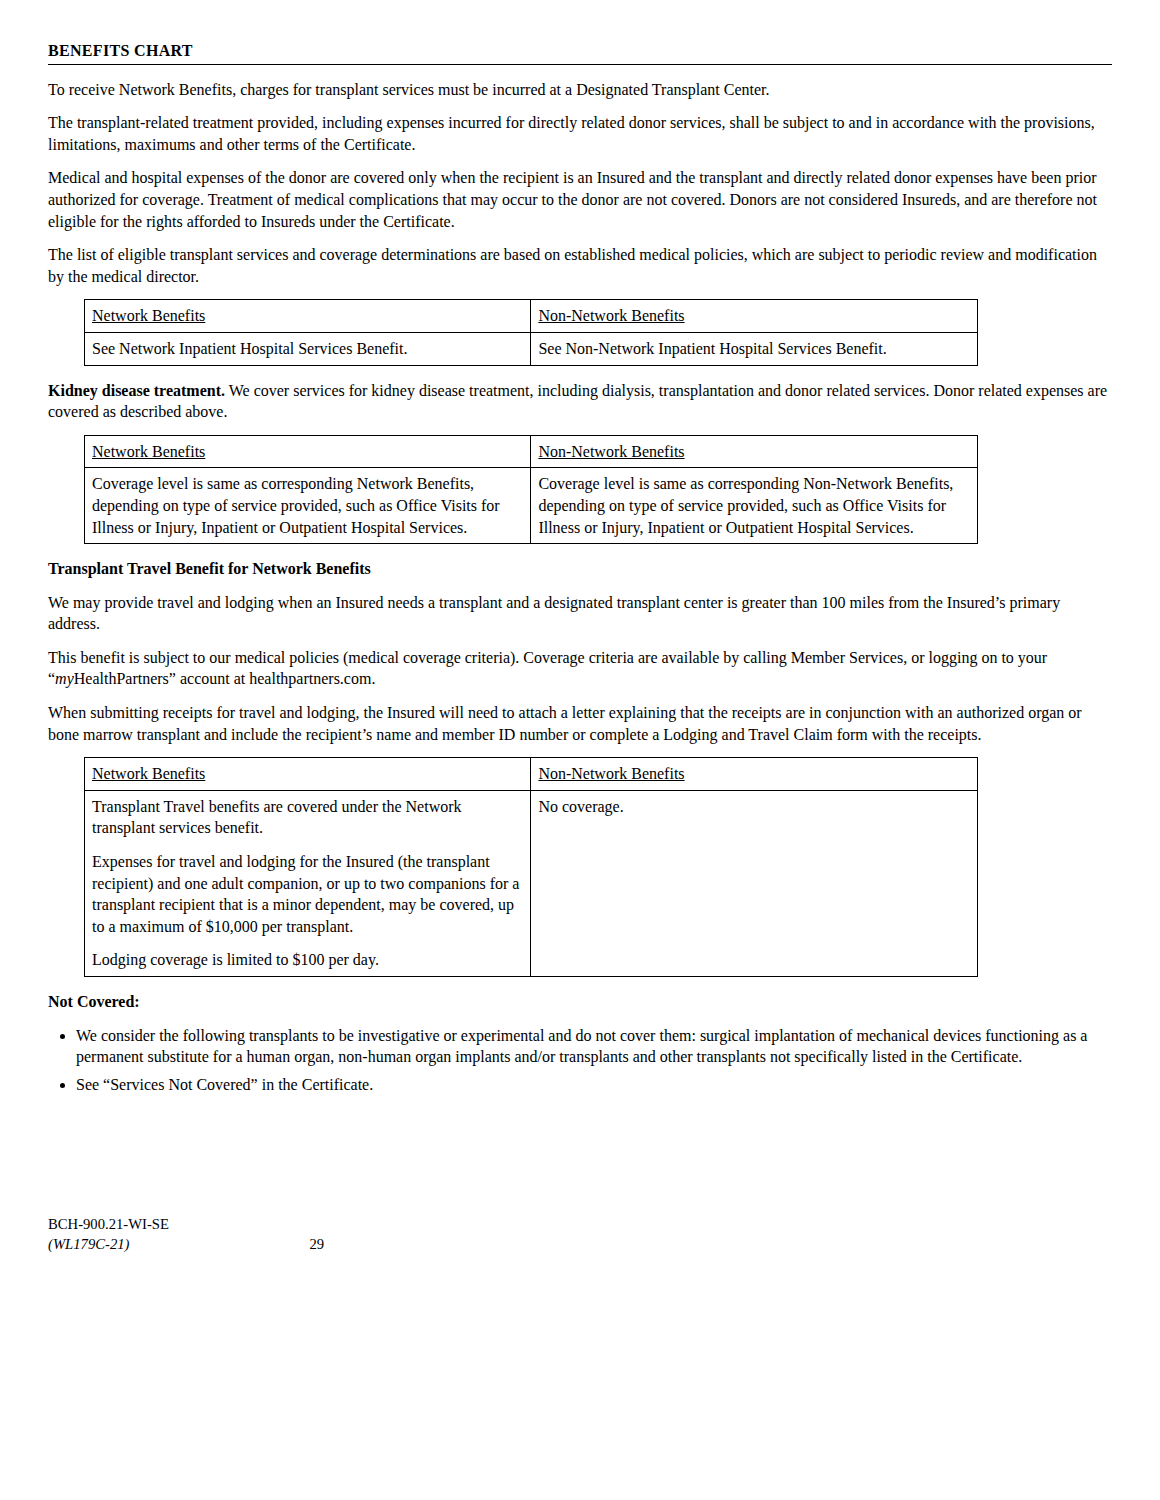BENEFITS CHART
To receive Network Benefits, charges for transplant services must be incurred at a Designated Transplant Center.
The transplant-related treatment provided, including expenses incurred for directly related donor services, shall be subject to and in accordance with the provisions, limitations, maximums and other terms of the Certificate.
Medical and hospital expenses of the donor are covered only when the recipient is an Insured and the transplant and directly related donor expenses have been prior authorized for coverage. Treatment of medical complications that may occur to the donor are not covered. Donors are not considered Insureds, and are therefore not eligible for the rights afforded to Insureds under the Certificate.
The list of eligible transplant services and coverage determinations are based on established medical policies, which are subject to periodic review and modification by the medical director.
| Network Benefits | Non-Network Benefits |
| --- | --- |
| See Network Inpatient Hospital Services Benefit. | See Non-Network Inpatient Hospital Services Benefit. |
Kidney disease treatment. We cover services for kidney disease treatment, including dialysis, transplantation and donor related services. Donor related expenses are covered as described above.
| Network Benefits | Non-Network Benefits |
| --- | --- |
| Coverage level is same as corresponding Network Benefits, depending on type of service provided, such as Office Visits for Illness or Injury, Inpatient or Outpatient Hospital Services. | Coverage level is same as corresponding Non-Network Benefits, depending on type of service provided, such as Office Visits for Illness or Injury, Inpatient or Outpatient Hospital Services. |
Transplant Travel Benefit for Network Benefits
We may provide travel and lodging when an Insured needs a transplant and a designated transplant center is greater than 100 miles from the Insured’s primary address.
This benefit is subject to our medical policies (medical coverage criteria). Coverage criteria are available by calling Member Services, or logging on to your “my HealthPartners” account at healthpartners.com.
When submitting receipts for travel and lodging, the Insured will need to attach a letter explaining that the receipts are in conjunction with an authorized organ or bone marrow transplant and include the recipient’s name and member ID number or complete a Lodging and Travel Claim form with the receipts.
| Network Benefits | Non-Network Benefits |
| --- | --- |
| Transplant Travel benefits are covered under the Network transplant services benefit. Expenses for travel and lodging for the Insured (the transplant recipient) and one adult companion, or up to two companions for a transplant recipient that is a minor dependent, may be covered, up to a maximum of $10,000 per transplant. Lodging coverage is limited to $100 per day. | No coverage. |
Not Covered:
We consider the following transplants to be investigative or experimental and do not cover them: surgical implantation of mechanical devices functioning as a permanent substitute for a human organ, non-human organ implants and/or transplants and other transplants not specifically listed in the Certificate.
See “Services Not Covered” in the Certificate.
BCH-900.21-WI-SE
(WL179C-21) 29